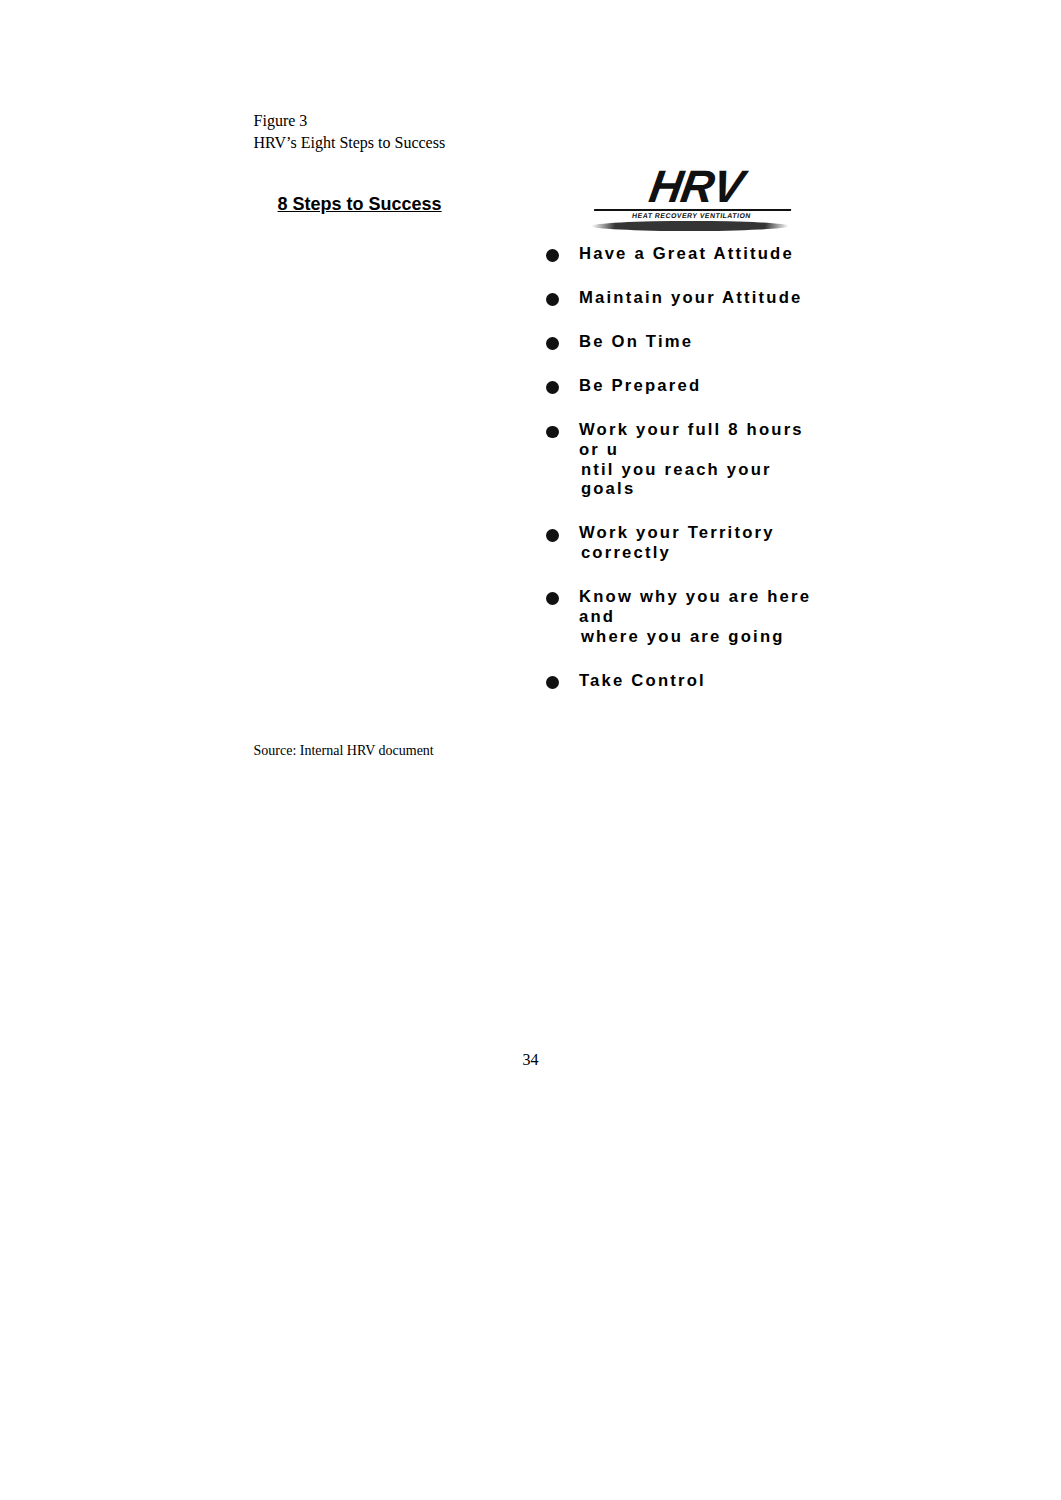Figure 3
HRV’s Eight Steps to Success
HRV
HEAT RECOVERY VENTILATION
8 Steps to Success
Have a Great Attitude
Maintain your Attitude
Be On Time
Be Prepared
Work your full 8 hours or until you reach your goals
Work your Territorycorrectly
Know why you are here andwhere you are going
Take Control
Source: Internal HRV document
34